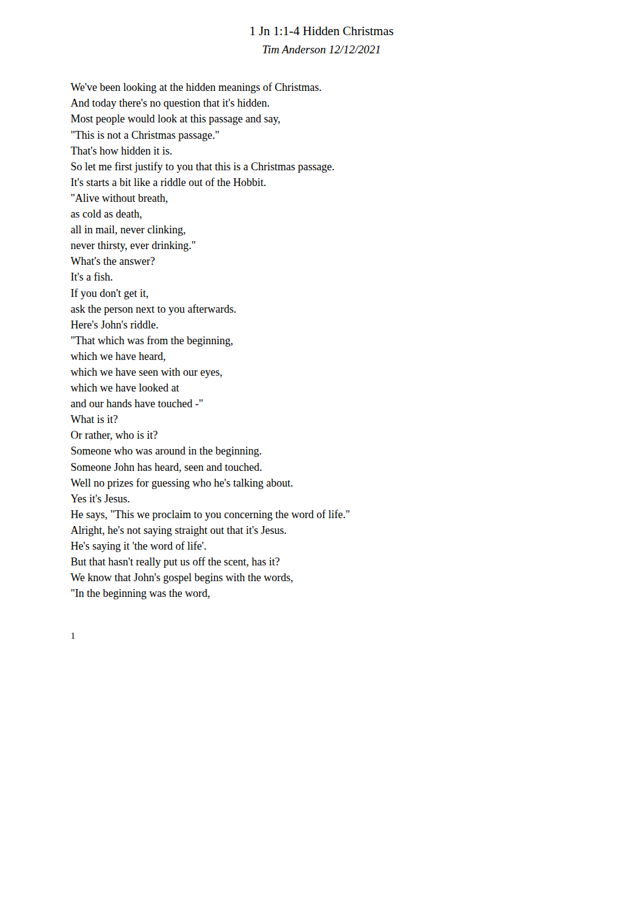1 Jn 1:1-4 Hidden Christmas
Tim Anderson 12/12/2021
We've been looking at the hidden meanings of Christmas.
And today there's no question that it's hidden.
Most people would look at this passage and say,
"This is not a Christmas passage."
That's how hidden it is.
So let me first justify to you that this is a Christmas passage.
It's starts a bit like a riddle out of the Hobbit.
"Alive without breath,
as cold as death,
all in mail, never clinking,
never thirsty, ever drinking."
What's the answer?
It's a fish.
If you don't get it,
ask the person next to you afterwards.
Here's John's riddle.
"That which was from the beginning,
which we have heard,
which we have seen with our eyes,
which we have looked at
and our hands have touched -"
What is it?
Or rather, who is it?
Someone who was around in the beginning.
Someone John has heard, seen and touched.
Well no prizes for guessing who he's talking about.
Yes it's Jesus.
He says, "This we proclaim to you concerning the word of life."
Alright, he's not saying straight out that it's Jesus.
He's saying it 'the word of life'.
But that hasn't really put us off the scent, has it?
We know that John's gospel begins with the words,
"In the beginning was the word,
1